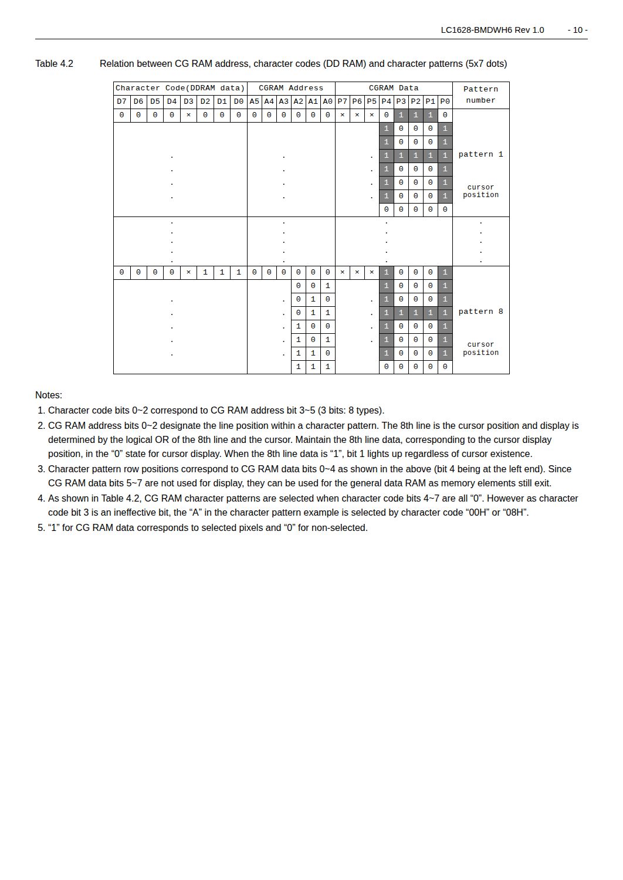LC1628-BMDWH6 Rev 1.0- 10 -
Table 4.2 Relation between CG RAM address, character codes (DD RAM) and character patterns (5x7 dots)
| Character Code(DDRAM data) | CGRAM Address | CGRAM Data | Pattern number |
| --- | --- | --- | --- |
| D7 | D6 | D5 | D4 | D3 | D2 | D1 | D0 | A5 | A4 | A3 | A2 | A1 | A0 | P7 | P6 | P5 | P4 | P3 | P2 | P1 | P0 |
| 0 | 0 | 0 | 0 | × | 0 | 0 | 0 | 0 | 0 | 0 | 0 | 0 | 0 | × | × | × | 0 | 1 | 1 | 1 | 0 | pattern 1 cursor position |
| | | | | | | | | | | | | | | | | | 1 | 0 | 0 | 0 | 1 |
| | | | | | | | | | | | | | | | | | 1 | 0 | 0 | 0 | 1 |
| | | | . | | | | | | | . | | | | | | . | 1 | 1 | 1 | 1 | 1 |
| | | | . | | | | | | | . | | | | | | . | 1 | 0 | 0 | 0 | 1 |
| | | | . | | | | | | | . | | | | | | . | 1 | 0 | 0 | 0 | 1 |
| | | | . | | | | | | | . | | | | | | . | 1 | 0 | 0 | 0 | 1 |
| | | | | | | | | | | | | | | | | | 0 | 0 | 0 | 0 | 0 |
| | | | . | | | | | | | . | | | | | | | . | | | | | . |
| | | | . | | | | | | | . | | | | | | | . | | | | | . |
| | | | . | | | | | | | . | | | | | | | . | | | | | . |
| | | | . | | | | | | | . | | | | | | | . | | | | | . |
| | | | . | | | | | | | . | | | | | | | . | | | | | . |
| 0 | 0 | 0 | 0 | × | 1 | 1 | 1 | 0 | 0 | 0 | 0 | 0 | 0 | × | × | × | 1 | 0 | 0 | 0 | 1 | pattern 8 cursor position |
| | | | | | | | | | | | 0 | 0 | 1 | | | | 1 | 0 | 0 | 0 | 1 |
| | | | . | | | | | | | . | 0 | 1 | 0 | | | . | 1 | 0 | 0 | 0 | 1 |
| | | | . | | | | | | | . | 0 | 1 | 1 | | | . | 1 | 1 | 1 | 1 | 1 |
| | | | . | | | | | | | . | 1 | 0 | 0 | | | . | 1 | 0 | 0 | 0 | 1 |
| | | | . | | | | | | | . | 1 | 0 | 1 | | | . | 1 | 0 | 0 | 0 | 1 |
| | | | . | | | | | | | . | 1 | 1 | 0 | | | | 1 | 0 | 0 | 0 | 1 |
| | | | | | | | | | | | 1 | 1 | 1 | | | | 0 | 0 | 0 | 0 | 0 |
Notes:
Character code bits 0~2 correspond to CG RAM address bit 3~5 (3 bits: 8 types).
CG RAM address bits 0~2 designate the line position within a character pattern. The 8th line is the cursor position and display is determined by the logical OR of the 8th line and the cursor. Maintain the 8th line data, corresponding to the cursor display position, in the “0” state for cursor display. When the 8th line data is “1”, bit 1 lights up regardless of cursor existence.
Character pattern row positions correspond to CG RAM data bits 0~4 as shown in the above (bit 4 being at the left end). Since CG RAM data bits 5~7 are not used for display, they can be used for the general data RAM as memory elements still exit.
As shown in Table 4.2, CG RAM character patterns are selected when character code bits 4~7 are all “0”. However as character code bit 3 is an ineffective bit, the “A” in the character pattern example is selected by character code “00H” or “08H”.
“1” for CG RAM data corresponds to selected pixels and “0” for non-selected.